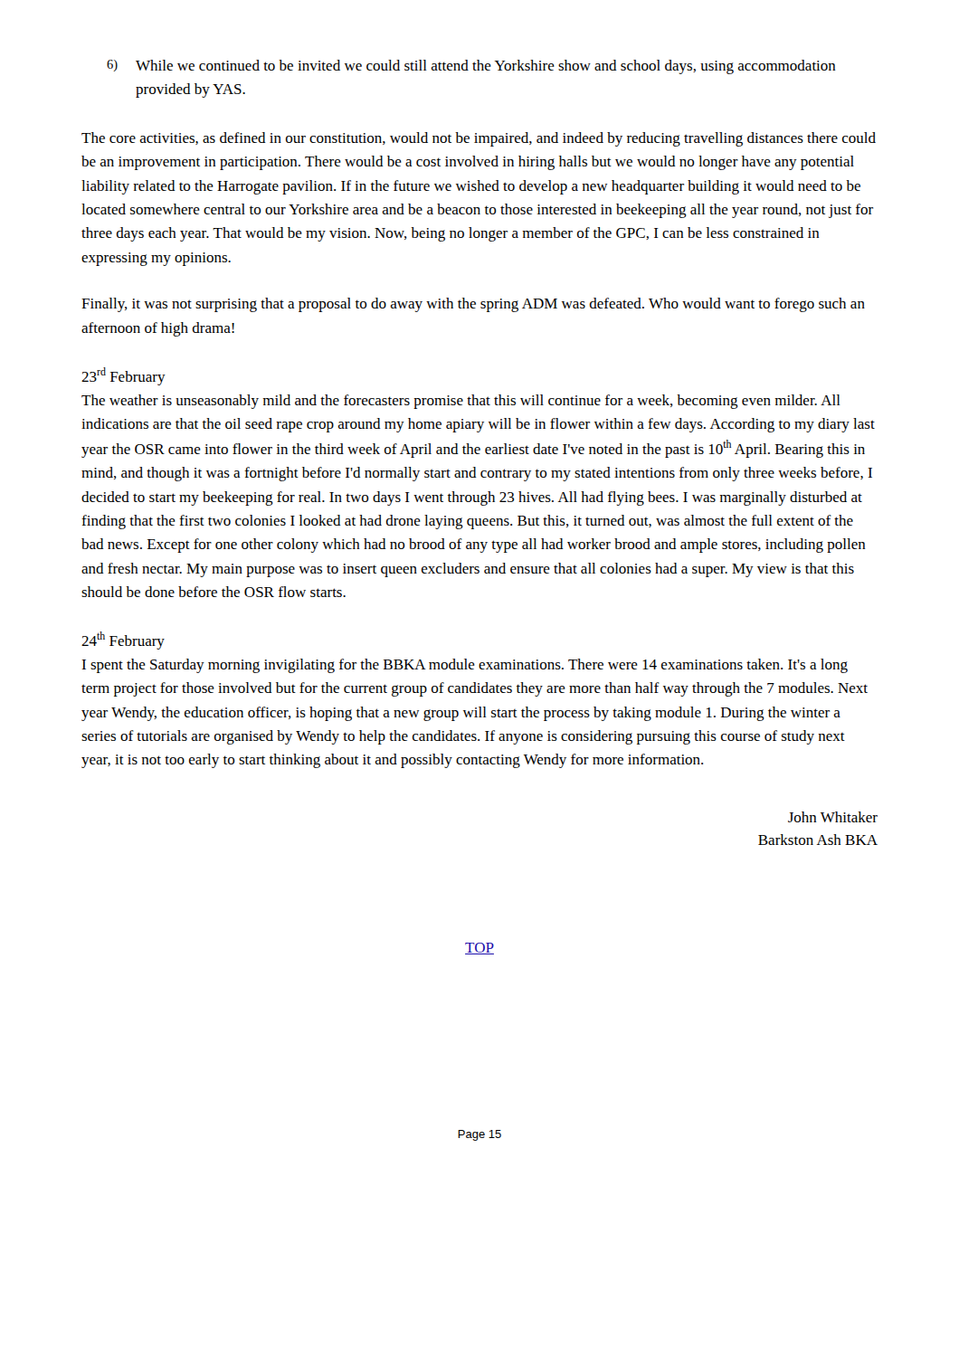6) While we continued to be invited we could still attend the Yorkshire show and school days, using accommodation provided by YAS.
The core activities, as defined in our constitution, would not be impaired, and indeed by reducing travelling distances there could be an improvement in participation. There would be a cost involved in hiring halls but we would no longer have any potential liability related to the Harrogate pavilion. If in the future we wished to develop a new headquarter building it would need to be located somewhere central to our Yorkshire area and be a beacon to those interested in beekeeping all the year round, not just for three days each year. That would be my vision. Now, being no longer a member of the GPC, I can be less constrained in expressing my opinions.
Finally, it was not surprising that a proposal to do away with the spring ADM was defeated. Who would want to forego such an afternoon of high drama!
23rd February
The weather is unseasonably mild and the forecasters promise that this will continue for a week, becoming even milder. All indications are that the oil seed rape crop around my home apiary will be in flower within a few days. According to my diary last year the OSR came into flower in the third week of April and the earliest date I've noted in the past is 10th April. Bearing this in mind, and though it was a fortnight before I'd normally start and contrary to my stated intentions from only three weeks before, I decided to start my beekeeping for real. In two days I went through 23 hives. All had flying bees. I was marginally disturbed at finding that the first two colonies I looked at had drone laying queens. But this, it turned out, was almost the full extent of the bad news. Except for one other colony which had no brood of any type all had worker brood and ample stores, including pollen and fresh nectar. My main purpose was to insert queen excluders and ensure that all colonies had a super. My view is that this should be done before the OSR flow starts.
24th February
I spent the Saturday morning invigilating for the BBKA module examinations. There were 14 examinations taken. It's a long term project for those involved but for the current group of candidates they are more than half way through the 7 modules. Next year Wendy, the education officer, is hoping that a new group will start the process by taking module 1. During the winter a series of tutorials are organised by Wendy to help the candidates. If anyone is considering pursuing this course of study next year, it is not too early to start thinking about it and possibly contacting Wendy for more information.
John Whitaker
Barkston Ash BKA
TOP
Page 15